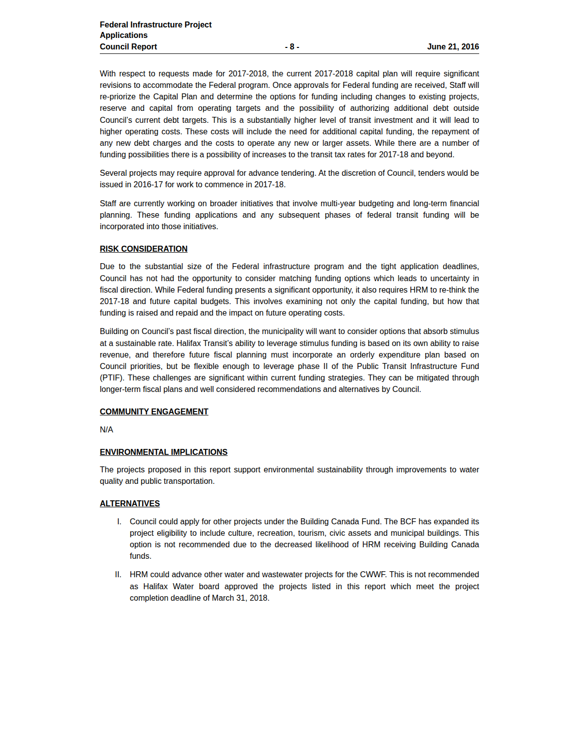Federal Infrastructure Project
Applications
Council Report - 8 - June 21, 2016
With respect to requests made for 2017-2018, the current 2017-2018 capital plan will require significant revisions to accommodate the Federal program. Once approvals for Federal funding are received, Staff will re-priorize the Capital Plan and determine the options for funding including changes to existing projects, reserve and capital from operating targets and the possibility of authorizing additional debt outside Council’s current debt targets. This is a substantially higher level of transit investment and it will lead to higher operating costs. These costs will include the need for additional capital funding, the repayment of any new debt charges and the costs to operate any new or larger assets. While there are a number of funding possibilities there is a possibility of increases to the transit tax rates for 2017-18 and beyond.
Several projects may require approval for advance tendering. At the discretion of Council, tenders would be issued in 2016-17 for work to commence in 2017-18.
Staff are currently working on broader initiatives that involve multi-year budgeting and long-term financial planning. These funding applications and any subsequent phases of federal transit funding will be incorporated into those initiatives.
RISK CONSIDERATION
Due to the substantial size of the Federal infrastructure program and the tight application deadlines, Council has not had the opportunity to consider matching funding options which leads to uncertainty in fiscal direction. While Federal funding presents a significant opportunity, it also requires HRM to re-think the 2017-18 and future capital budgets. This involves examining not only the capital funding, but how that funding is raised and repaid and the impact on future operating costs.
Building on Council’s past fiscal direction, the municipality will want to consider options that absorb stimulus at a sustainable rate. Halifax Transit’s ability to leverage stimulus funding is based on its own ability to raise revenue, and therefore future fiscal planning must incorporate an orderly expenditure plan based on Council priorities, but be flexible enough to leverage phase II of the Public Transit Infrastructure Fund (PTIF). These challenges are significant within current funding strategies. They can be mitigated through longer-term fiscal plans and well considered recommendations and alternatives by Council.
COMMUNITY ENGAGEMENT
N/A
ENVIRONMENTAL IMPLICATIONS
The projects proposed in this report support environmental sustainability through improvements to water quality and public transportation.
ALTERNATIVES
Council could apply for other projects under the Building Canada Fund. The BCF has expanded its project eligibility to include culture, recreation, tourism, civic assets and municipal buildings. This option is not recommended due to the decreased likelihood of HRM receiving Building Canada funds.
HRM could advance other water and wastewater projects for the CWWF. This is not recommended as Halifax Water board approved the projects listed in this report which meet the project completion deadline of March 31, 2018.